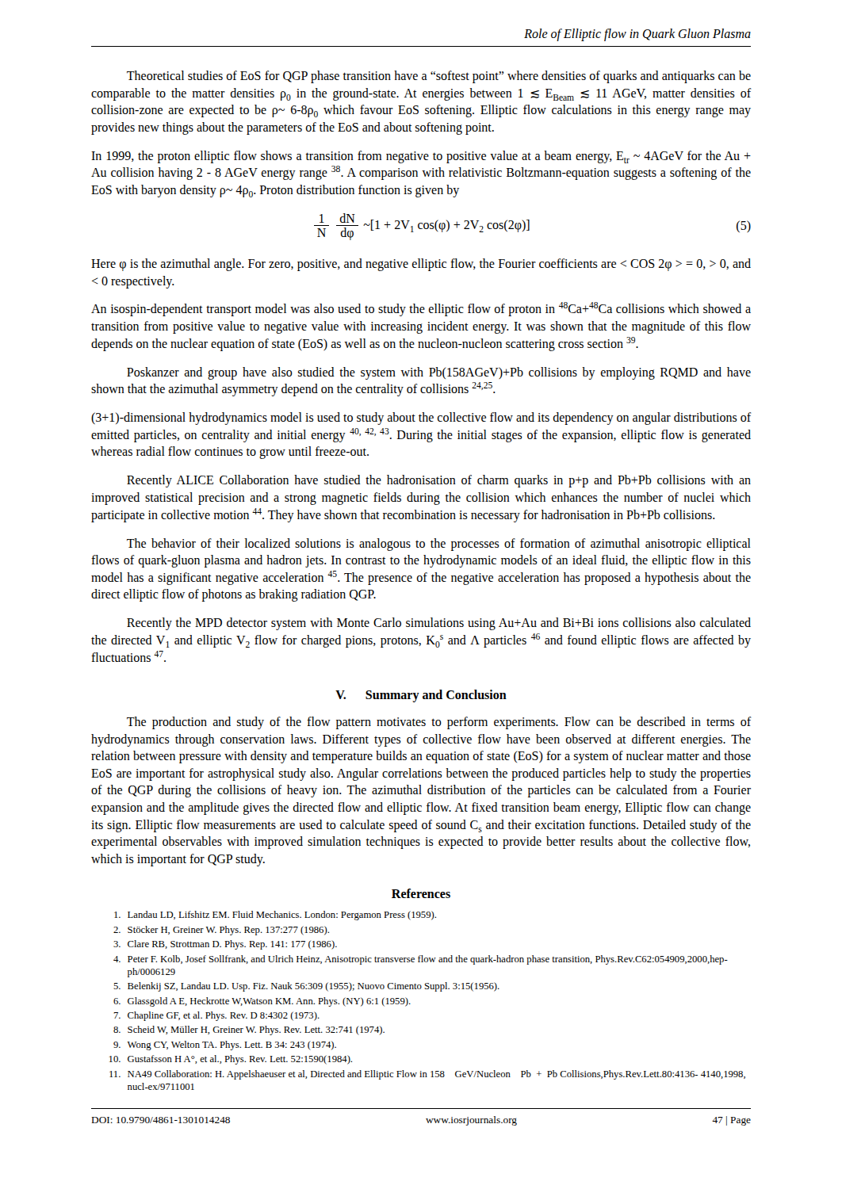Role of Elliptic flow in Quark Gluon Plasma
Theoretical studies of EoS for QGP phase transition have a “softest point” where densities of quarks and antiquarks can be comparable to the matter densities ρ0 in the ground-state. At energies between 1 ≲ EBeam ≲ 11 AGeV, matter densities of collision-zone are expected to be ρ~ 6-8ρ0 which favour EoS softening. Elliptic flow calculations in this energy range may provides new things about the parameters of the EoS and about softening point.
In 1999, the proton elliptic flow shows a transition from negative to positive value at a beam energy, Etr ~ 4AGeV for the Au + Au collision having 2 - 8 AGeV energy range 38. A comparison with relativistic Boltzmann-equation suggests a softening of the EoS with baryon density ρ~ 4ρ0. Proton distribution function is given by
1 N dN dφ ~[1 + 2V1 cos(φ) + 2V2 cos(2φ)] (5)
Here φ is the azimuthal angle. For zero, positive, and negative elliptic flow, the Fourier coefficients are < COS 2φ > = 0, > 0, and < 0 respectively.
An isospin-dependent transport model was also used to study the elliptic flow of proton in 48Ca+48Ca collisions which showed a transition from positive value to negative value with increasing incident energy. It was shown that the magnitude of this flow depends on the nuclear equation of state (EoS) as well as on the nucleon-nucleon scattering cross section 39.
Poskanzer and group have also studied the system with Pb(158AGeV)+Pb collisions by employing RQMD and have shown that the azimuthal asymmetry depend on the centrality of collisions 24,25.
(3+1)-dimensional hydrodynamics model is used to study about the collective flow and its dependency on angular distributions of emitted particles, on centrality and initial energy 40, 42, 43. During the initial stages of the expansion, elliptic flow is generated whereas radial flow continues to grow until freeze-out.
Recently ALICE Collaboration have studied the hadronisation of charm quarks in p+p and Pb+Pb collisions with an improved statistical precision and a strong magnetic fields during the collision which enhances the number of nuclei which participate in collective motion 44. They have shown that recombination is necessary for hadronisation in Pb+Pb collisions.
The behavior of their localized solutions is analogous to the processes of formation of azimuthal anisotropic elliptical flows of quark-gluon plasma and hadron jets. In contrast to the hydrodynamic models of an ideal fluid, the elliptic flow in this model has a significant negative acceleration 45. The presence of the negative acceleration has proposed a hypothesis about the direct elliptic flow of photons as braking radiation QGP.
Recently the MPD detector system with Monte Carlo simulations using Au+Au and Bi+Bi ions collisions also calculated the directed V1 and elliptic V2 flow for charged pions, protons, K0s and Λ particles 46 and found elliptic flows are affected by fluctuations 47.
V. Summary and Conclusion
The production and study of the flow pattern motivates to perform experiments. Flow can be described in terms of hydrodynamics through conservation laws. Different types of collective flow have been observed at different energies. The relation between pressure with density and temperature builds an equation of state (EoS) for a system of nuclear matter and those EoS are important for astrophysical study also. Angular correlations between the produced particles help to study the properties of the QGP during the collisions of heavy ion. The azimuthal distribution of the particles can be calculated from a Fourier expansion and the amplitude gives the directed flow and elliptic flow. At fixed transition beam energy, Elliptic flow can change its sign. Elliptic flow measurements are used to calculate speed of sound Cs and their excitation functions. Detailed study of the experimental observables with improved simulation techniques is expected to provide better results about the collective flow, which is important for QGP study.
References
Landau LD, Lifshitz EM. Fluid Mechanics. London: Pergamon Press (1959).
Stöcker H, Greiner W. Phys. Rep. 137:277 (1986).
Clare RB, Strottman D. Phys. Rep. 141: 177 (1986).
Peter F. Kolb, Josef Sollfrank, and Ulrich Heinz, Anisotropic transverse flow and the quark-hadron phase transition, Phys.Rev.C62:054909,2000,hep-ph/0006129
Belenkij SZ, Landau LD. Usp. Fiz. Nauk 56:309 (1955); Nuovo Cimento Suppl. 3:15(1956).
Glassgold A E, Heckrotte W,Watson KM. Ann. Phys. (NY) 6:1 (1959).
Chapline GF, et al. Phys. Rev. D 8:4302 (1973).
Scheid W, Müller H, Greiner W. Phys. Rev. Lett. 32:741 (1974).
Wong CY, Welton TA. Phys. Lett. B 34: 243 (1974).
Gustafsson H A°, et al., Phys. Rev. Lett. 52:1590(1984).
NA49 Collaboration: H. Appelshaeuser et al, Directed and Elliptic Flow in 158 GeV/Nucleon Pb + Pb Collisions,Phys.Rev.Lett.80:4136- 4140,1998, nucl-ex/9711001
DOI: 10.9790/4861-1301014248 www.iosrjournals.org 47 | Page